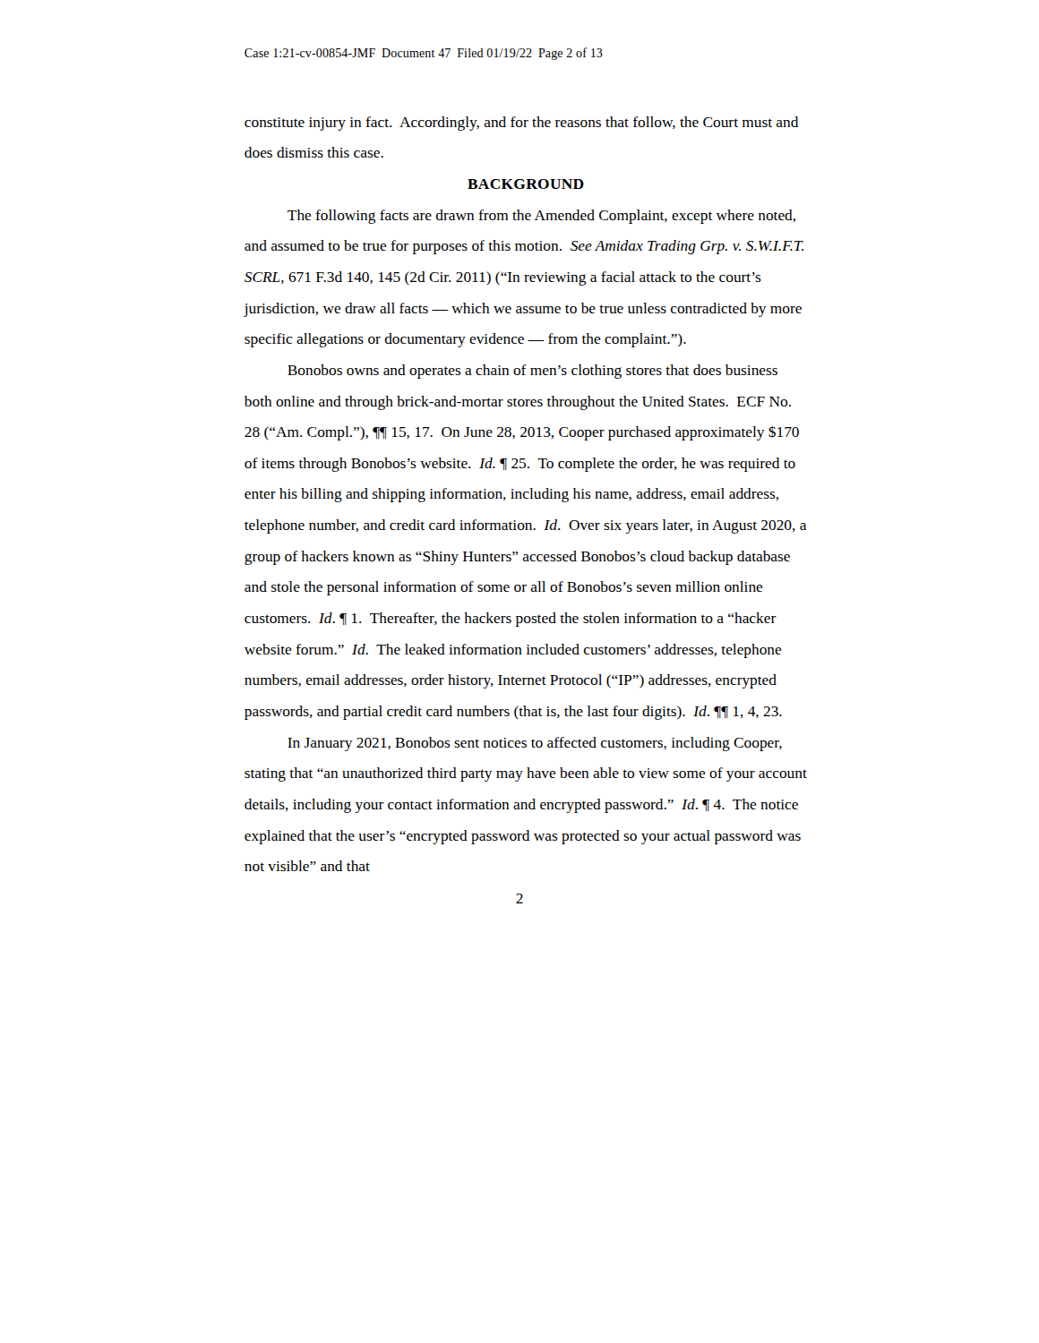Case 1:21-cv-00854-JMF Document 47 Filed 01/19/22 Page 2 of 13
constitute injury in fact. Accordingly, and for the reasons that follow, the Court must and does dismiss this case.
BACKGROUND
The following facts are drawn from the Amended Complaint, except where noted, and assumed to be true for purposes of this motion. See Amidax Trading Grp. v. S.W.I.F.T. SCRL, 671 F.3d 140, 145 (2d Cir. 2011) (“In reviewing a facial attack to the court’s jurisdiction, we draw all facts — which we assume to be true unless contradicted by more specific allegations or documentary evidence — from the complaint.”).
Bonobos owns and operates a chain of men’s clothing stores that does business both online and through brick-and-mortar stores throughout the United States. ECF No. 28 (“Am. Compl.”), ¶¶ 15, 17. On June 28, 2013, Cooper purchased approximately $170 of items through Bonobos’s website. Id. ¶ 25. To complete the order, he was required to enter his billing and shipping information, including his name, address, email address, telephone number, and credit card information. Id. Over six years later, in August 2020, a group of hackers known as “Shiny Hunters” accessed Bonobos’s cloud backup database and stole the personal information of some or all of Bonobos’s seven million online customers. Id. ¶ 1. Thereafter, the hackers posted the stolen information to a “hacker website forum.” Id. The leaked information included customers’ addresses, telephone numbers, email addresses, order history, Internet Protocol (“IP”) addresses, encrypted passwords, and partial credit card numbers (that is, the last four digits). Id. ¶¶ 1, 4, 23.
In January 2021, Bonobos sent notices to affected customers, including Cooper, stating that “an unauthorized third party may have been able to view some of your account details, including your contact information and encrypted password.” Id. ¶ 4. The notice explained that the user’s “encrypted password was protected so your actual password was not visible” and that
2